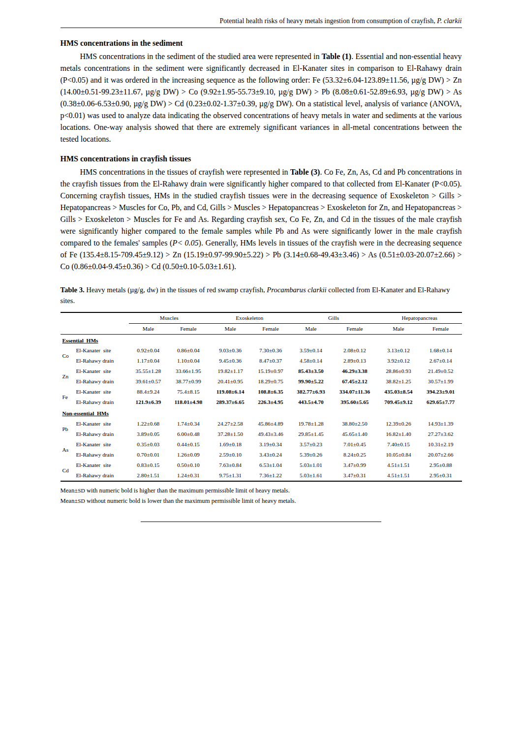Potential health risks of heavy metals ingestion from consumption of crayfish, P. clarkii
HMS concentrations in the sediment
HMS concentrations in the sediment of the studied area were represented in Table (1). Essential and non-essential heavy metals concentrations in the sediment were significantly decreased in El-Kanater sites in comparison to El-Rahawy drain (P<0.05) and it was ordered in the increasing sequence as the following order: Fe (53.32±6.04-123.89±11.56, µg/g DW) > Zn (14.00±0.51-99.23±11.67, µg/g DW) > Co (9.92±1.95-55.73±9.10, µg/g DW) > Pb (8.08±0.61-52.89±6.93, µg/g DW) > As (0.38±0.06-6.53±0.90, µg/g DW) > Cd (0.23±0.02-1.37±0.39, µg/g DW). On a statistical level, analysis of variance (ANOVA, p<0.01) was used to analyze data indicating the observed concentrations of heavy metals in water and sediments at the various locations. One-way analysis showed that there are extremely significant variances in all-metal concentrations between the tested locations.
HMS concentrations in crayfish tissues
HMS concentrations in the tissues of crayfish were represented in Table (3). Co Fe, Zn, As, Cd and Pb concentrations in the crayfish tissues from the El-Rahawy drain were significantly higher compared to that collected from El-Kanater (P<0.05). Concerning crayfish tissues, HMs in the studied crayfish tissues were in the decreasing sequence of Exoskeleton > Gills > Hepatopancreas > Muscles for Co, Pb, and Cd, Gills > Muscles > Hepatopancreas > Exoskeleton for Zn, and Hepatopancreas > Gills > Exoskeleton > Muscles for Fe and As. Regarding crayfish sex, Co Fe, Zn, and Cd in the tissues of the male crayfish were significantly higher compared to the female samples while Pb and As were significantly lower in the male crayfish compared to the females' samples (P< 0.05). Generally, HMs levels in tissues of the crayfish were in the decreasing sequence of Fe (135.4±8.15-709.45±9.12) > Zn (15.19±0.97-99.90±5.22) > Pb (3.14±0.68-49.43±3.46) > As (0.51±0.03-20.07±2.66) > Co (0.86±0.04-9.45±0.36) > Cd (0.50±0.10-5.03±1.61).
Table 3. Heavy metals (µg/g, dw) in the tissues of red swamp crayfish, Procambarus clarkii collected from El-Kanater and El-Rahawy sites.
| | Muscles | Exoskeleton | Gills | Hepatopancreas |
| --- | --- | --- | --- | --- |
| | Male | Female | Male | Female | Male | Female | Male | Female |
| Essential HMs |
| Co | El-Kanater site | 0.92±0.04 | 0.86±0.04 | 9.03±0.36 | 7.30±0.36 | 3.59±0.14 | 2.08±0.12 | 3.13±0.12 | 1.68±0.14 |
| El-Rahawy drain | 1.17±0.04 | 1.10±0.04 | 9.45±0.36 | 8.47±0.37 | 4.58±0.14 | 2.89±0.13 | 3.92±0.12 | 2.67±0.14 |
| Zn | El-Kanater site | 35.55±1.28 | 33.66±1.95 | 19.82±1.17 | 15.19±0.97 | 85.43±3.50 | 46.29±3.38 | 28.86±0.93 | 21.49±0.52 |
| El-Rahawy drain | 39.61±0.57 | 38.77±0.99 | 20.41±0.95 | 18.29±0.75 | 99.90±5.22 | 67.45±2.12 | 38.82±1.25 | 30.57±1.99 |
| Fe | El-Kanater site | 88.4±9.24 | 75.4±8.15 | 119.08±6.14 | 108.8±6.35 | 382.77±6.93 | 334.07±11.36 | 435.03±8.54 | 394.23±9.01 |
| El-Rahawy drain | 121.9±6.39 | 118.01±4.98 | 289.37±6.65 | 226.3±4.95 | 443.5±4.70 | 395.60±5.65 | 709.45±9.12 | 629.65±7.77 |
| Non-essential HMs |
| Pb | El-Kanater site | 1.22±0.68 | 1.74±0.34 | 24.27±2.58 | 45.86±4.89 | 19.78±1.28 | 38.80±2.50 | 12.39±0.26 | 14.93±1.39 |
| El-Rahawy drain | 3.89±0.05 | 6.00±0.48 | 37.28±1.50 | 49.43±3.46 | 29.85±1.45 | 45.65±1.40 | 16.82±1.40 | 27.27±3.62 |
| As | El-Kanater site | 0.35±0.03 | 0.44±0.15 | 1.69±0.18 | 3.19±0.34 | 3.57±0.23 | 7.01±0.45 | 7.40±0.15 | 10.31±2.19 |
| El-Rahawy drain | 0.70±0.01 | 1.26±0.09 | 2.59±0.10 | 3.43±0.24 | 5.39±0.26 | 8.24±0.25 | 10.05±0.84 | 20.07±2.66 |
| Cd | El-Kanater site | 0.83±0.15 | 0.50±0.10 | 7.63±0.84 | 6.53±1.04 | 5.03±1.01 | 3.47±0.99 | 4.51±1.51 | 2.95±0.88 |
| El-Rahawy drain | 2.80±1.51 | 1.24±0.31 | 9.75±1.31 | 7.36±1.22 | 5.03±1.61 | 3.47±0.31 | 4.51±1.51 | 2.95±0.31 |
Mean±SD with numeric bold is higher than the maximum permissible limit of heavy metals.
Mean±SD without numeric bold is lower than the maximum permissible limit of heavy metals.